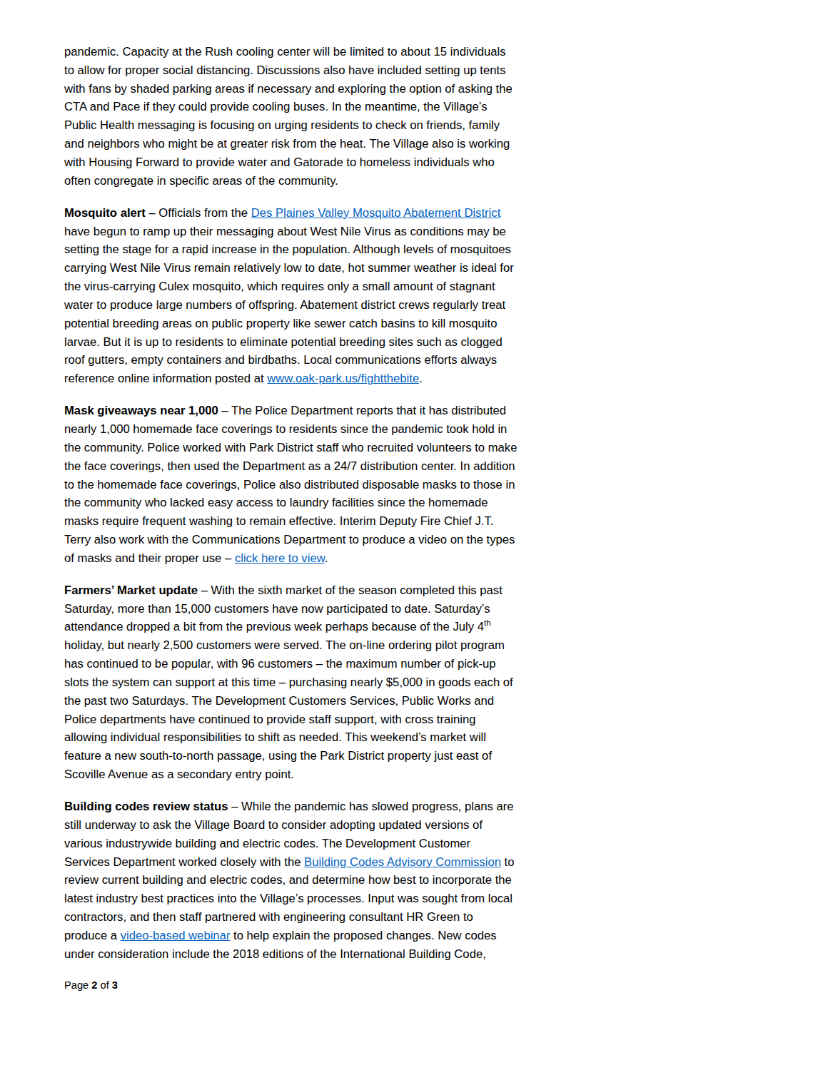pandemic. Capacity at the Rush cooling center will be limited to about 15 individuals to allow for proper social distancing. Discussions also have included setting up tents with fans by shaded parking areas if necessary and exploring the option of asking the CTA and Pace if they could provide cooling buses. In the meantime, the Village’s Public Health messaging is focusing on urging residents to check on friends, family and neighbors who might be at greater risk from the heat. The Village also is working with Housing Forward to provide water and Gatorade to homeless individuals who often congregate in specific areas of the community.
Mosquito alert – Officials from the Des Plaines Valley Mosquito Abatement District have begun to ramp up their messaging about West Nile Virus as conditions may be setting the stage for a rapid increase in the population. Although levels of mosquitoes carrying West Nile Virus remain relatively low to date, hot summer weather is ideal for the virus-carrying Culex mosquito, which requires only a small amount of stagnant water to produce large numbers of offspring. Abatement district crews regularly treat potential breeding areas on public property like sewer catch basins to kill mosquito larvae. But it is up to residents to eliminate potential breeding sites such as clogged roof gutters, empty containers and birdbaths. Local communications efforts always reference online information posted at www.oak-park.us/fightthebite.
Mask giveaways near 1,000 – The Police Department reports that it has distributed nearly 1,000 homemade face coverings to residents since the pandemic took hold in the community. Police worked with Park District staff who recruited volunteers to make the face coverings, then used the Department as a 24/7 distribution center. In addition to the homemade face coverings, Police also distributed disposable masks to those in the community who lacked easy access to laundry facilities since the homemade masks require frequent washing to remain effective. Interim Deputy Fire Chief J.T. Terry also work with the Communications Department to produce a video on the types of masks and their proper use – click here to view.
Farmers’ Market update – With the sixth market of the season completed this past Saturday, more than 15,000 customers have now participated to date. Saturday’s attendance dropped a bit from the previous week perhaps because of the July 4th holiday, but nearly 2,500 customers were served. The on-line ordering pilot program has continued to be popular, with 96 customers – the maximum number of pick-up slots the system can support at this time – purchasing nearly $5,000 in goods each of the past two Saturdays. The Development Customers Services, Public Works and Police departments have continued to provide staff support, with cross training allowing individual responsibilities to shift as needed. This weekend’s market will feature a new south-to-north passage, using the Park District property just east of Scoville Avenue as a secondary entry point.
Building codes review status – While the pandemic has slowed progress, plans are still underway to ask the Village Board to consider adopting updated versions of various industrywide building and electric codes. The Development Customer Services Department worked closely with the Building Codes Advisory Commission to review current building and electric codes, and determine how best to incorporate the latest industry best practices into the Village’s processes. Input was sought from local contractors, and then staff partnered with engineering consultant HR Green to produce a video-based webinar to help explain the proposed changes. New codes under consideration include the 2018 editions of the International Building Code,
Page 2 of 3